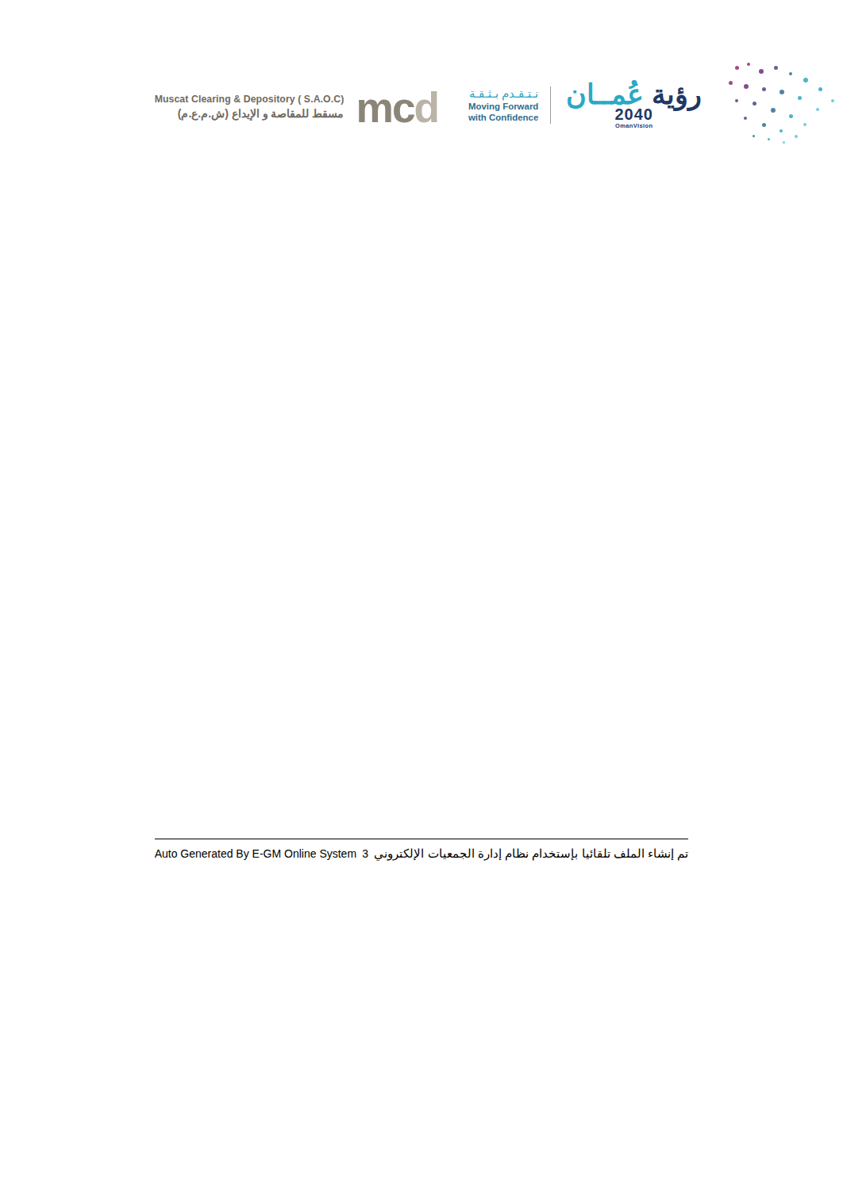Muscat Clearing & Depository ( S.A.O.C)
مسقط للمقاصة و الإيداع (ش.م.ع.م)
mcd
نـتـقـدم بـثـقـة
Moving Forward
with Confidence
رؤية عُمــان
2040
OmanVision
Auto Generated By E-GM Online System
3
تم إنشاء الملف تلقائيا بإستخدام نظام إدارة الجمعيات الإلكتروني